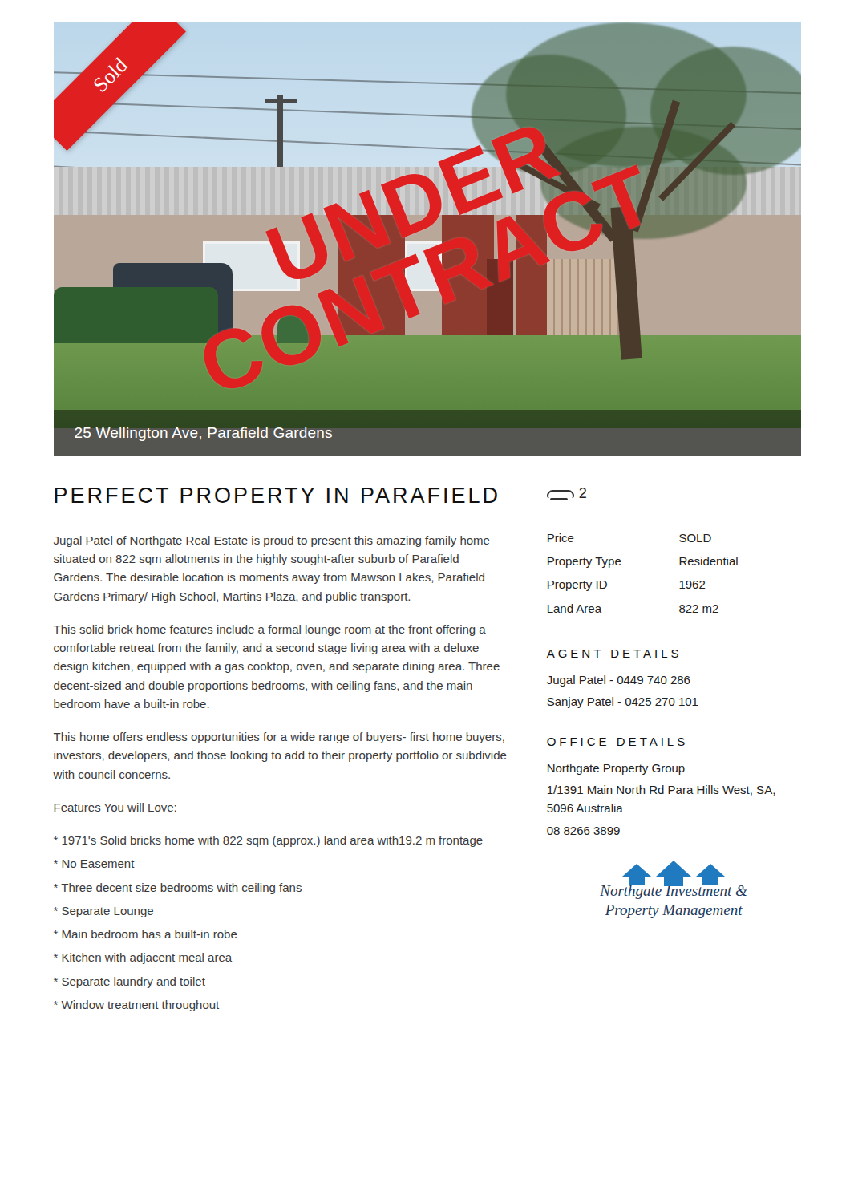Sold
UNDERCONTRACT
25 Wellington Ave, Parafield Gardens
Perfect Property in Parafield
Jugal Patel of Northgate Real Estate is proud to present this amazing family home situated on 822 sqm allotments in the highly sought-after suburb of Parafield Gardens. The desirable location is moments away from Mawson Lakes, Parafield Gardens Primary/ High School, Martins Plaza, and public transport.
This solid brick home features include a formal lounge room at the front offering a comfortable retreat from the family, and a second stage living area with a deluxe design kitchen, equipped with a gas cooktop, oven, and separate dining area. Three decent-sized and double proportions bedrooms, with ceiling fans, and the main bedroom have a built-in robe.
This home offers endless opportunities for a wide range of buyers- first home buyers, investors, developers, and those looking to add to their property portfolio or subdivide with council concerns.
Features You will Love:
* 1971's Solid bricks home with 822 sqm (approx.) land area with19.2 m frontage
* No Easement
* Three decent size bedrooms with ceiling fans
* Separate Lounge
* Main bedroom has a built-in robe
* Kitchen with adjacent meal area
* Separate laundry and toilet
* Window treatment throughout
2
| Price | SOLD |
| Property Type | Residential |
| Property ID | 1962 |
| Land Area | 822 m2 |
Agent Details
Jugal Patel - 0449 740 286
Sanjay Patel - 0425 270 101
Office Details
Northgate Property Group
1/1391 Main North Rd Para Hills West, SA, 5096 Australia
08 8266 3899
Northgate Investment &
Property Management